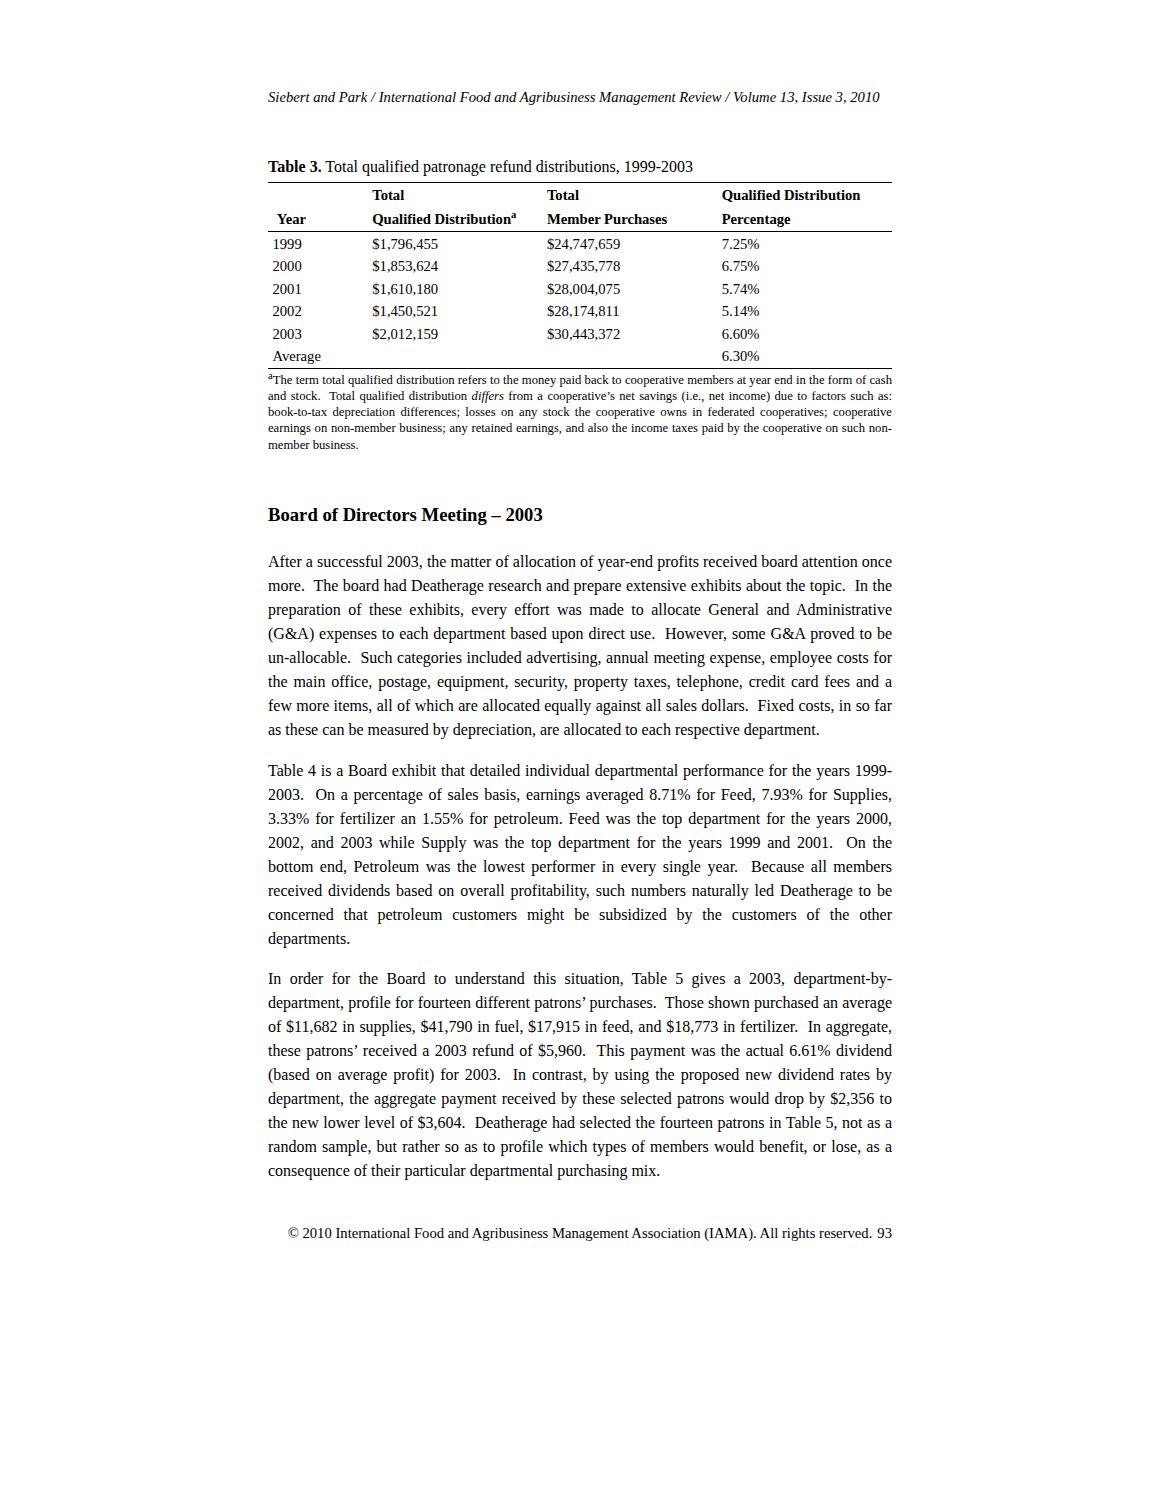Siebert and Park / International Food and Agribusiness Management Review / Volume 13, Issue 3, 2010
Table 3. Total qualified patronage refund distributions, 1999-2003
| | Total | Total | Qualified Distribution |
| --- | --- | --- | --- |
| Year | Qualified Distribution a | Member Purchases | Percentage |
| 1999 | $1,796,455 | $24,747,659 | 7.25% |
| 2000 | $1,853,624 | $27,435,778 | 6.75% |
| 2001 | $1,610,180 | $28,004,075 | 5.74% |
| 2002 | $1,450,521 | $28,174,811 | 5.14% |
| 2003 | $2,012,159 | $30,443,372 | 6.60% |
| Average | | | 6.30% |
aThe term total qualified distribution refers to the money paid back to cooperative members at year end in the form of cash and stock. Total qualified distribution differs from a cooperative’s net savings (i.e., net income) due to factors such as: book-to-tax depreciation differences; losses on any stock the cooperative owns in federated cooperatives; cooperative earnings on non-member business; any retained earnings, and also the income taxes paid by the cooperative on such non-member business.
Board of Directors Meeting – 2003
After a successful 2003, the matter of allocation of year-end profits received board attention once more. The board had Deatherage research and prepare extensive exhibits about the topic. In the preparation of these exhibits, every effort was made to allocate General and Administrative (G&A) expenses to each department based upon direct use. However, some G&A proved to be un-allocable. Such categories included advertising, annual meeting expense, employee costs for the main office, postage, equipment, security, property taxes, telephone, credit card fees and a few more items, all of which are allocated equally against all sales dollars. Fixed costs, in so far as these can be measured by depreciation, are allocated to each respective department.
Table 4 is a Board exhibit that detailed individual departmental performance for the years 1999-2003. On a percentage of sales basis, earnings averaged 8.71% for Feed, 7.93% for Supplies, 3.33% for fertilizer an 1.55% for petroleum. Feed was the top department for the years 2000, 2002, and 2003 while Supply was the top department for the years 1999 and 2001. On the bottom end, Petroleum was the lowest performer in every single year. Because all members received dividends based on overall profitability, such numbers naturally led Deatherage to be concerned that petroleum customers might be subsidized by the customers of the other departments.
In order for the Board to understand this situation, Table 5 gives a 2003, department-by-department, profile for fourteen different patrons’ purchases. Those shown purchased an average of $11,682 in supplies, $41,790 in fuel, $17,915 in feed, and $18,773 in fertilizer. In aggregate, these patrons’ received a 2003 refund of $5,960. This payment was the actual 6.61% dividend (based on average profit) for 2003. In contrast, by using the proposed new dividend rates by department, the aggregate payment received by these selected patrons would drop by $2,356 to the new lower level of $3,604. Deatherage had selected the fourteen patrons in Table 5, not as a random sample, but rather so as to profile which types of members would benefit, or lose, as a consequence of their particular departmental purchasing mix.
© 2010 International Food and Agribusiness Management Association (IAMA). All rights reserved. 93